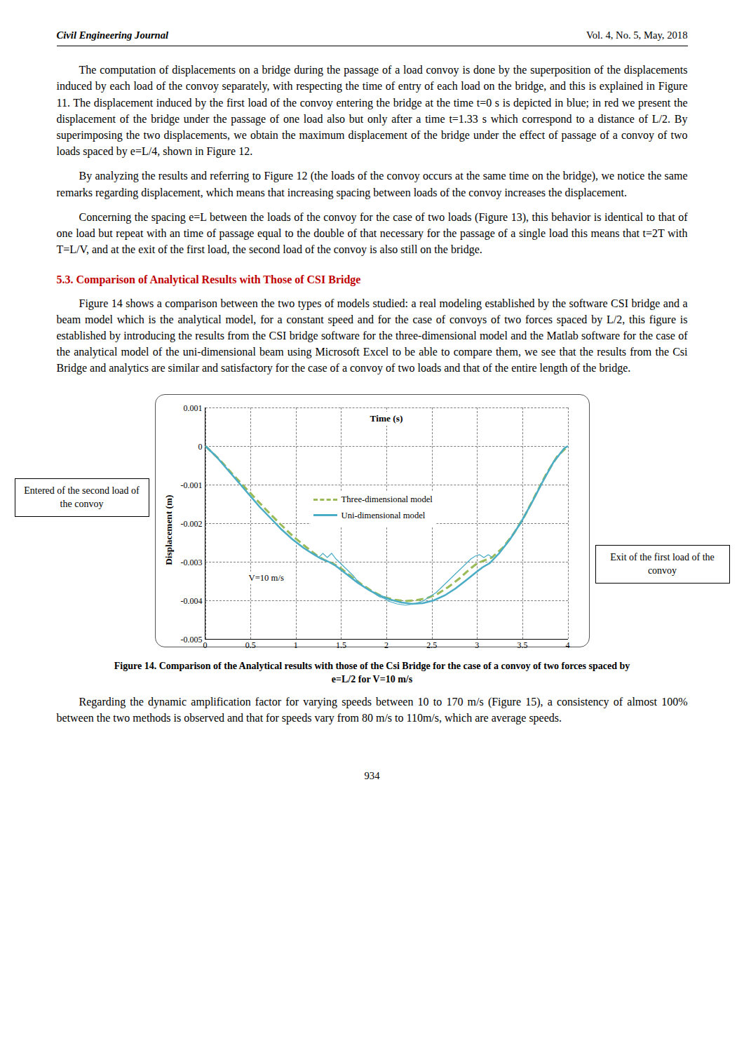Civil Engineering Journal Vol. 4, No. 5, May, 2018
The computation of displacements on a bridge during the passage of a load convoy is done by the superposition of the displacements induced by each load of the convoy separately, with respecting the time of entry of each load on the bridge, and this is explained in Figure 11. The displacement induced by the first load of the convoy entering the bridge at the time t=0 s is depicted in blue; in red we present the displacement of the bridge under the passage of one load also but only after a time t=1.33 s which correspond to a distance of L/2. By superimposing the two displacements, we obtain the maximum displacement of the bridge under the effect of passage of a convoy of two loads spaced by e=L/4, shown in Figure 12.
By analyzing the results and referring to Figure 12 (the loads of the convoy occurs at the same time on the bridge), we notice the same remarks regarding displacement, which means that increasing spacing between loads of the convoy increases the displacement.
Concerning the spacing e=L between the loads of the convoy for the case of two loads (Figure 13), this behavior is identical to that of one load but repeat with an time of passage equal to the double of that necessary for the passage of a single load this means that t=2T with T=L/V, and at the exit of the first load, the second load of the convoy is also still on the bridge.
5.3. Comparison of Analytical Results with Those of CSI Bridge
Figure 14 shows a comparison between the two types of models studied: a real modeling established by the software CSI bridge and a beam model which is the analytical model, for a constant speed and for the case of convoys of two forces spaced by L/2, this figure is established by introducing the results from the CSI bridge software for the three-dimensional model and the Matlab software for the case of the analytical model of the uni-dimensional beam using Microsoft Excel to be able to compare them, we see that the results from the Csi Bridge and analytics are similar and satisfactory for the case of a convoy of two loads and that of the entire length of the bridge.
Entered of the second load of the convoy
Exit of the first load of the convoy
Displacement (m) 0.001 0 -0.001 -0.002 -0.003 -0.004 -0.005
0 0.5 1 1.5 2 2.5 3 3.5 4 Time (s)
Three-dimensional model
Uni-dimensional model
V=10 m/s
Figure 14. Comparison of the Analytical results with those of the Csi Bridge for the case of a convoy of two forces spaced by e=L/2 for V=10 m/s
Regarding the dynamic amplification factor for varying speeds between 10 to 170 m/s (Figure 15), a consistency of almost 100% between the two methods is observed and that for speeds vary from 80 m/s to 110m/s, which are average speeds.
934